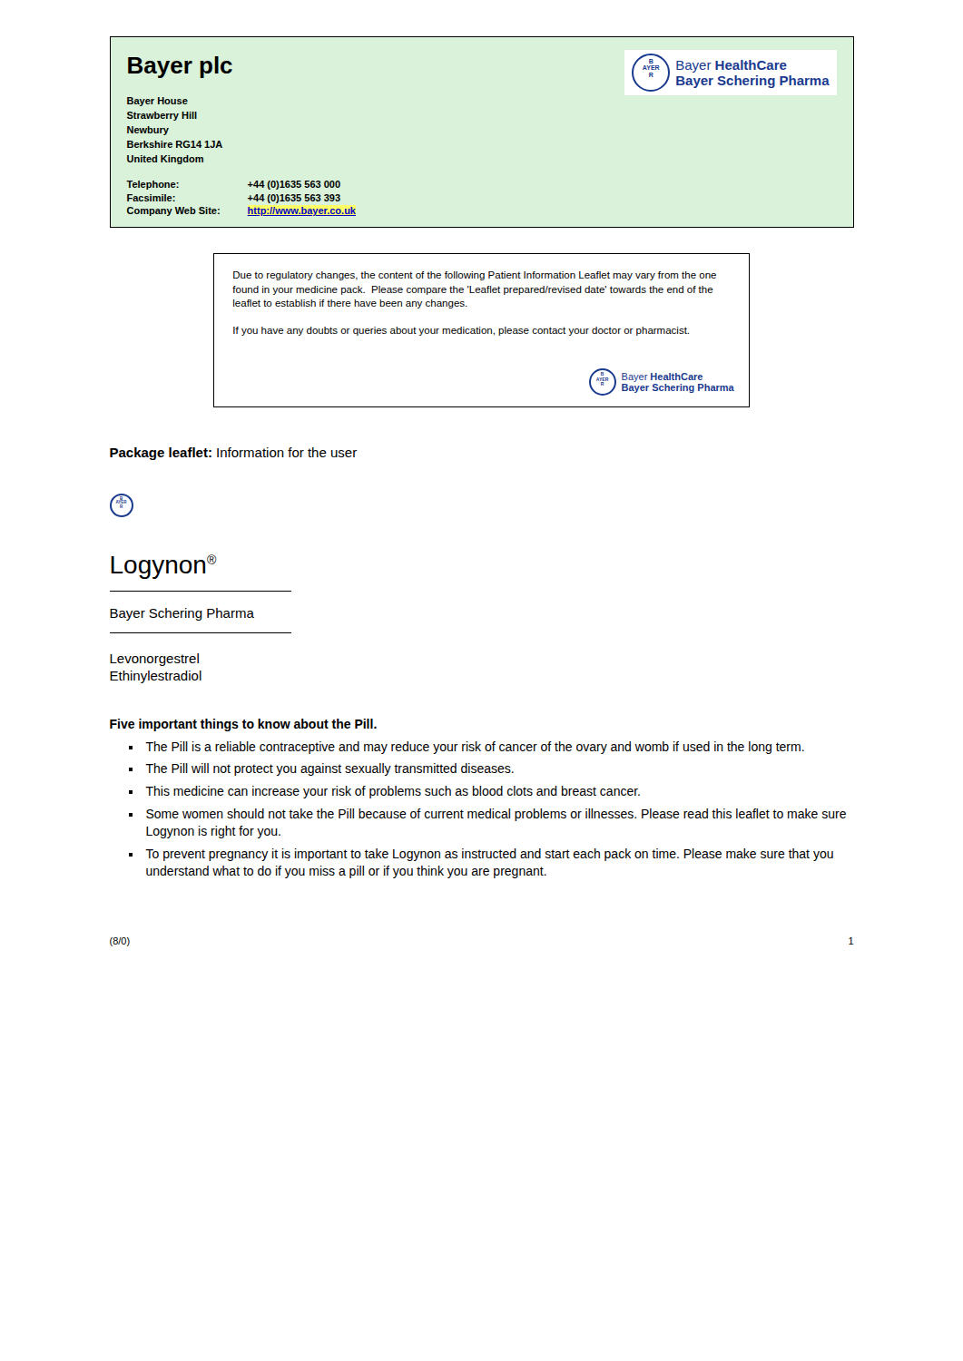B
AYER
R Bayer HealthCare
Bayer Schering Pharma
Bayer plc
Bayer House
Strawberry Hill
Newbury
Berkshire RG14 1JA
United Kingdom
| Telephone: | +44 (0)1635 563 000 |
| Facsimile: | +44 (0)1635 563 393 |
| Company Web Site: | http://www.bayer.co.uk |
Due to regulatory changes, the content of the following Patient Information Leaflet may vary from the one found in your medicine pack. Please compare the 'Leaflet prepared/revised date' towards the end of the leaflet to establish if there have been any changes.
If you have any doubts or queries about your medication, please contact your doctor or pharmacist.
B
AYER
R Bayer HealthCare
Bayer Schering Pharma
Package leaflet: Information for the user
B
AYER
R
Logynon®
Bayer Schering Pharma
Levonorgestrel
Ethinylestradiol
Five important things to know about the Pill.
The Pill is a reliable contraceptive and may reduce your risk of cancer of the ovary and womb if used in the long term.
The Pill will not protect you against sexually transmitted diseases.
This medicine can increase your risk of problems such as blood clots and breast cancer.
Some women should not take the Pill because of current medical problems or illnesses. Please read this leaflet to make sure Logynon is right for you.
To prevent pregnancy it is important to take Logynon as instructed and start each pack on time. Please make sure that you understand what to do if you miss a pill or if you think you are pregnant.
(8/0) 1